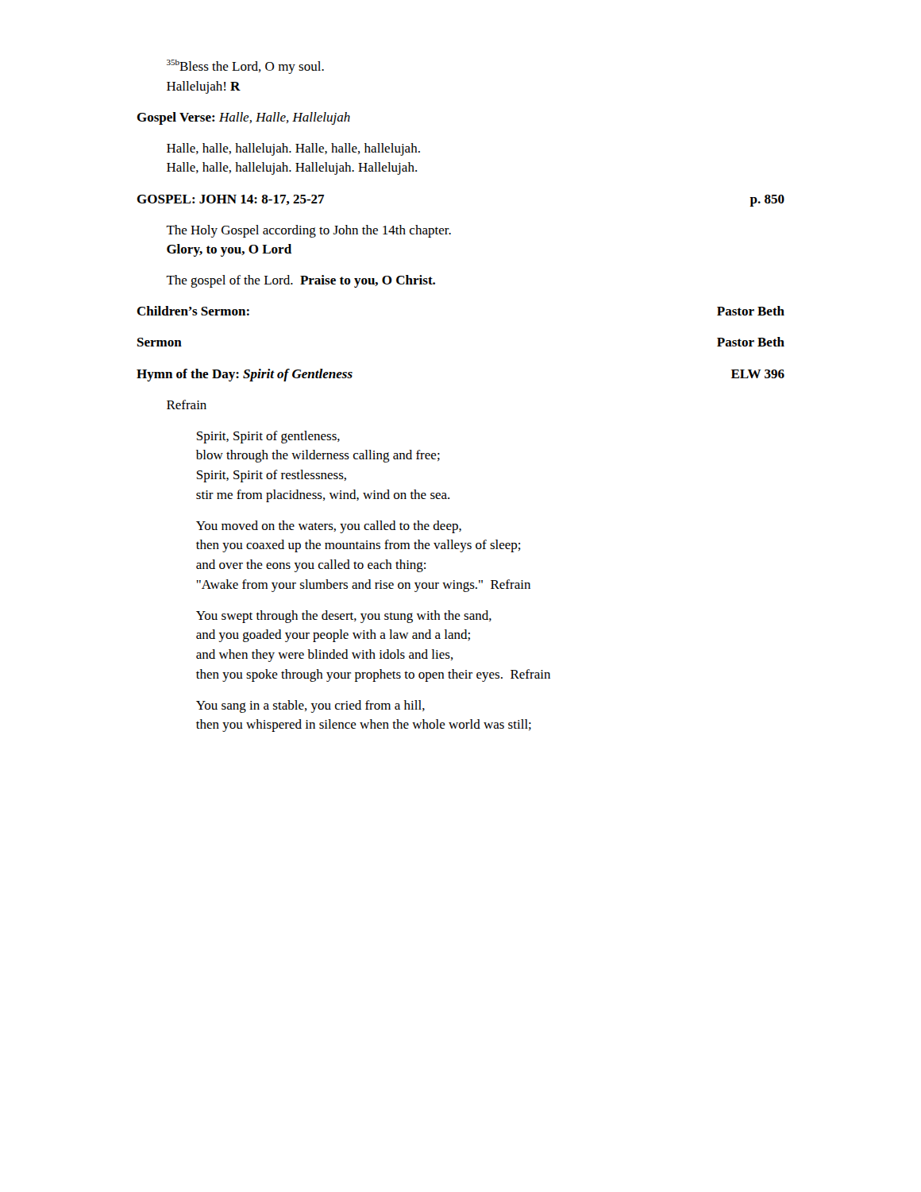35bBless the Lord, O my soul.
Hallelujah! R
Gospel Verse: Halle, Halle, Hallelujah
Halle, halle, hallelujah. Halle, halle, hallelujah.
Halle, halle, hallelujah. Hallelujah. Hallelujah.
GOSPEL: JOHN 14: 8-17, 25-27 p. 850
The Holy Gospel according to John the 14th chapter.
Glory, to you, O Lord
The gospel of the Lord. Praise to you, O Christ.
Children’s Sermon: Pastor Beth
Sermon Pastor Beth
Hymn of the Day: Spirit of Gentleness ELW 396
Refrain
Spirit, Spirit of gentleness,
blow through the wilderness calling and free;
Spirit, Spirit of restlessness,
stir me from placidness, wind, wind on the sea.
You moved on the waters, you called to the deep,
then you coaxed up the mountains from the valleys of sleep;
and over the eons you called to each thing:
"Awake from your slumbers and rise on your wings." Refrain
You swept through the desert, you stung with the sand,
and you goaded your people with a law and a land;
and when they were blinded with idols and lies,
then you spoke through your prophets to open their eyes. Refrain
You sang in a stable, you cried from a hill,
then you whispered in silence when the whole world was still;